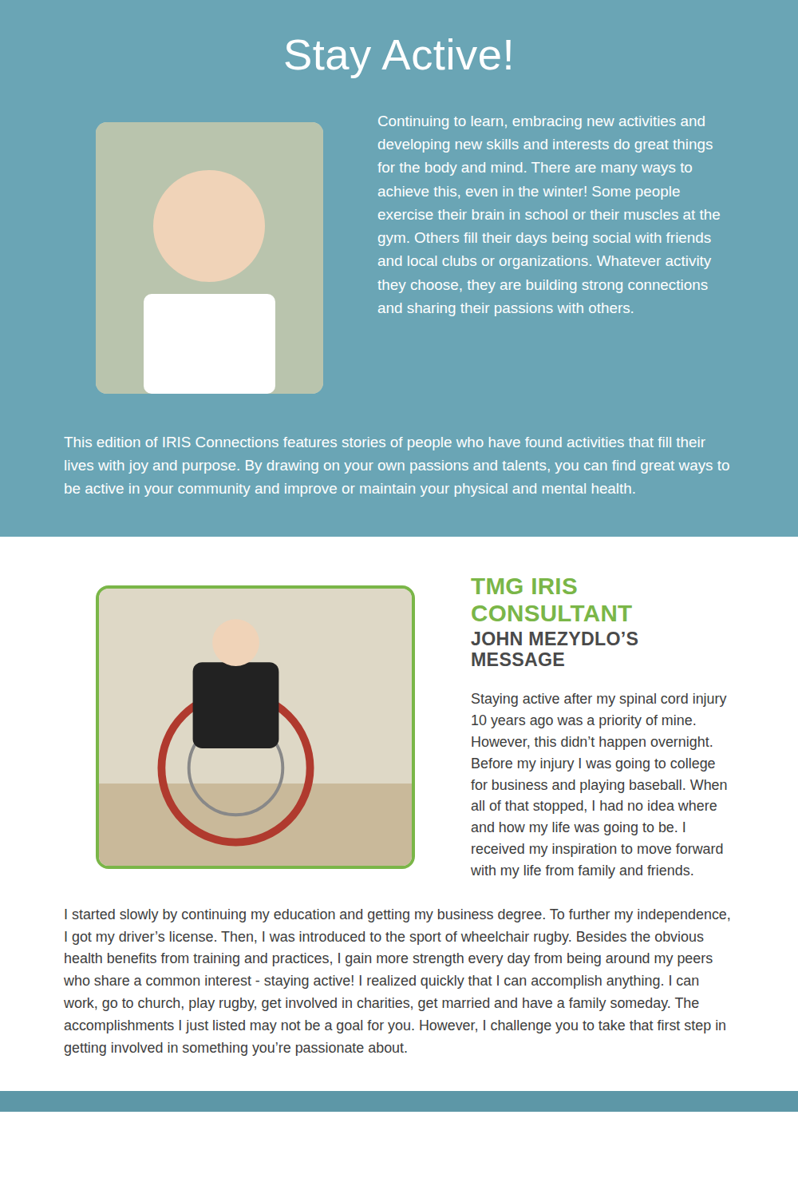Stay Active!
Continuing to learn, embracing new activities and developing new skills and interests do great things for the body and mind. There are many ways to achieve this, even in the winter! Some people exercise their brain in school or their muscles at the gym. Others fill their days being social with friends and local clubs or organizations. Whatever activity they choose, they are building strong connections and sharing their passions with others.
This edition of IRIS Connections features stories of people who have found activities that fill their lives with joy and purpose. By drawing on your own passions and talents, you can find great ways to be active in your community and improve or maintain your physical and mental health.
TMG IRIS CONSULTANTJOHN MEZYDLO’S MESSAGE
Staying active after my spinal cord injury 10 years ago was a priority of mine. However, this didn’t happen overnight. Before my injury I was going to college for business and playing baseball. When all of that stopped, I had no idea where and how my life was going to be. I received my inspiration to move forward with my life from family and friends.
I started slowly by continuing my education and getting my business degree. To further my independence, I got my driver’s license. Then, I was introduced to the sport of wheelchair rugby. Besides the obvious health benefits from training and practices, I gain more strength every day from being around my peers who share a common interest - staying active! I realized quickly that I can accomplish anything. I can work, go to church, play rugby, get involved in charities, get married and have a family someday. The accomplishments I just listed may not be a goal for you. However, I challenge you to take that first step in getting involved in something you’re passionate about.